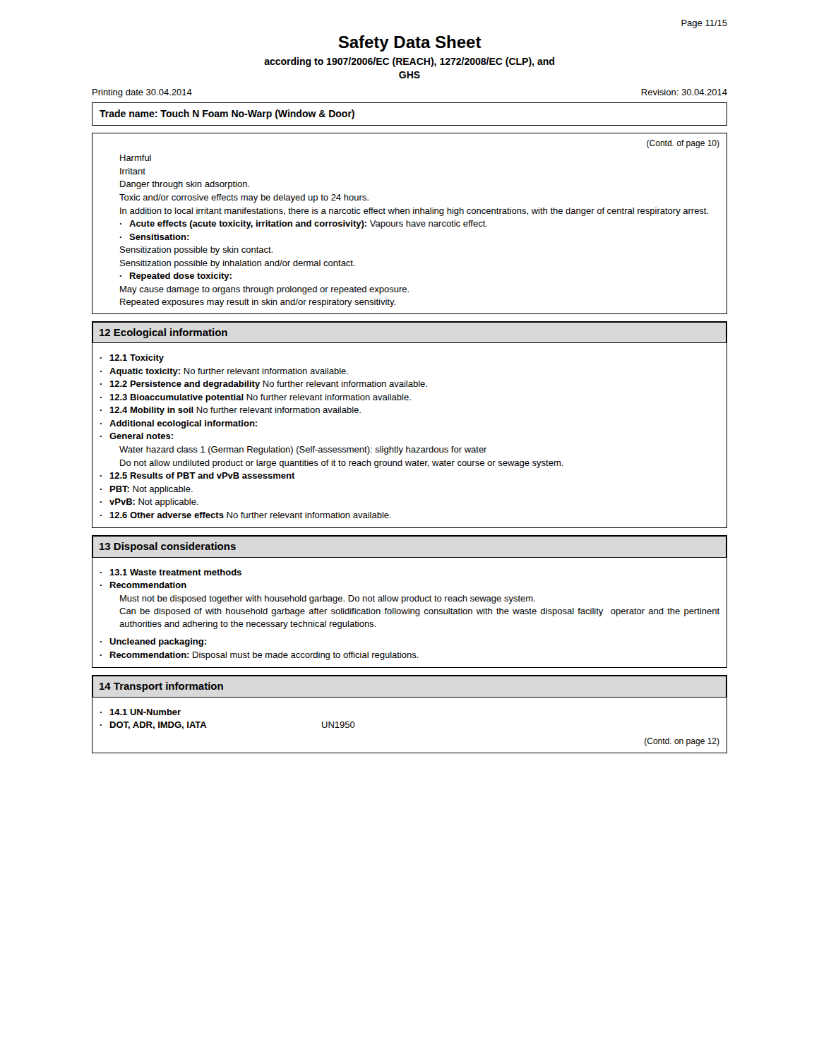Page 11/15
Safety Data Sheet
according to 1907/2006/EC (REACH), 1272/2008/EC (CLP), and
GHS
Printing date 30.04.2014 Revision: 30.04.2014
Trade name: Touch N Foam No-Warp (Window & Door)
(Contd. of page 10)
Harmful
Irritant
Danger through skin adsorption.
Toxic and/or corrosive effects may be delayed up to 24 hours.
In addition to local irritant manifestations, there is a narcotic effect when inhaling high concentrations, with the danger of central respiratory arrest.
Acute effects (acute toxicity, irritation and corrosivity): Vapours have narcotic effect.
Sensitisation:
Sensitization possible by skin contact.
Sensitization possible by inhalation and/or dermal contact.
Repeated dose toxicity:
May cause damage to organs through prolonged or repeated exposure.
Repeated exposures may result in skin and/or respiratory sensitivity.
12 Ecological information
12.1 Toxicity
Aquatic toxicity: No further relevant information available.
12.2 Persistence and degradability No further relevant information available.
12.3 Bioaccumulative potential No further relevant information available.
12.4 Mobility in soil No further relevant information available.
Additional ecological information:
General notes:
Water hazard class 1 (German Regulation) (Self-assessment): slightly hazardous for water
Do not allow undiluted product or large quantities of it to reach ground water, water course or sewage system.
12.5 Results of PBT and vPvB assessment
PBT: Not applicable.
vPvB: Not applicable.
12.6 Other adverse effects No further relevant information available.
13 Disposal considerations
13.1 Waste treatment methods
Recommendation
Must not be disposed together with household garbage. Do not allow product to reach sewage system.
Can be disposed of with household garbage after solidification following consultation with the waste disposal facility operator and the pertinent authorities and adhering to the necessary technical regulations.
Uncleaned packaging:
Recommendation: Disposal must be made according to official regulations.
14 Transport information
14.1 UN-Number
DOT, ADR, IMDG, IATA UN1950
(Contd. on page 12)